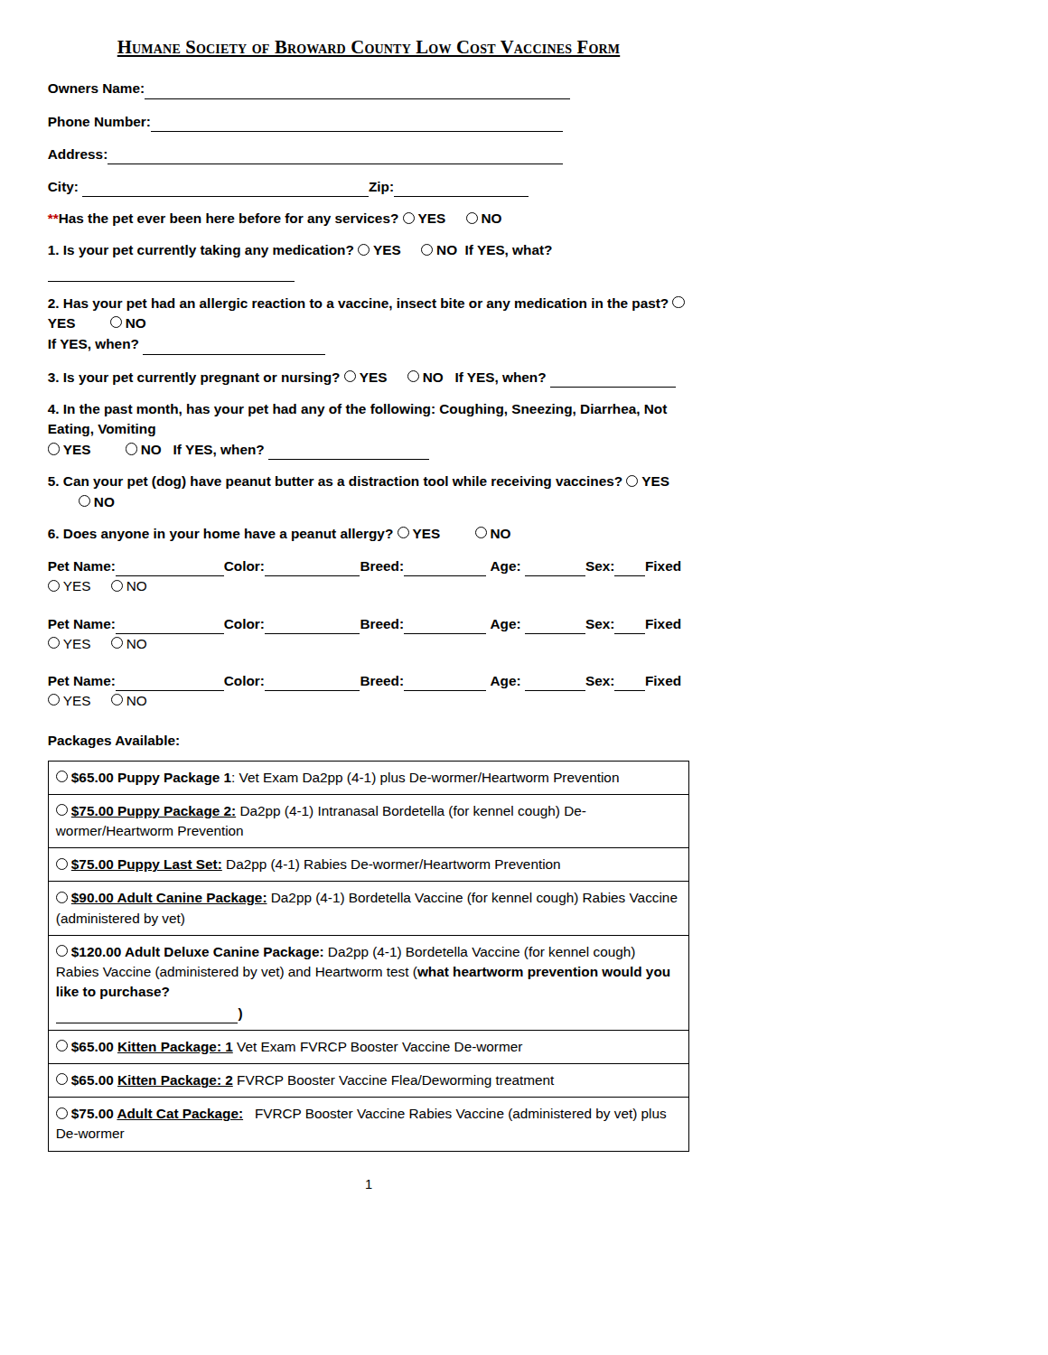Humane Society of Broward County Low Cost Vaccines Form
Owners Name:
Phone Number:
Address:
City: Zip:
**Has the pet ever been here before for any services? YES NO
1. Is your pet currently taking any medication? YES NO If YES, what?
2. Has your pet had an allergic reaction to a vaccine, insect bite or any medication in the past? YES NO
If YES, when?
3. Is your pet currently pregnant or nursing? YES NO If YES, when?
4. In the past month, has your pet had any of the following: Coughing, Sneezing, Diarrhea, Not Eating, Vomiting
YES NO If YES, when?
5. Can your pet (dog) have peanut butter as a distraction tool while receiving vaccines? YES NO
6. Does anyone in your home have a peanut allergy? YES NO
Pet Name: Color: Breed: Age: Sex: Fixed YES NO
Pet Name: Color: Breed: Age: Sex: Fixed YES NO
Pet Name: Color: Breed: Age: Sex: Fixed YES NO
Packages Available:
| $65.00 Puppy Package 1 : Vet Exam Da2pp (4-1) plus De-wormer/Heartworm Prevention |
| $75.00 Puppy Package 2: Da2pp (4-1) Intranasal Bordetella (for kennel cough) De-wormer/Heartworm Prevention |
| $75.00 Puppy Last Set: Da2pp (4-1) Rabies De-wormer/Heartworm Prevention |
| $90.00 Adult Canine Package: Da2pp (4-1) Bordetella Vaccine (for kennel cough) Rabies Vaccine (administered by vet) |
| $120.00 Adult Deluxe Canine Package: Da2pp (4-1) Bordetella Vaccine (for kennel cough) Rabies Vaccine (administered by vet) and Heartworm test ( what heartworm prevention would you like to purchase? ) |
| $65.00 Kitten Package: 1 Vet Exam FVRCP Booster Vaccine De-wormer |
| $65.00 Kitten Package: 2 FVRCP Booster Vaccine Flea/Deworming treatment |
| $75.00 Adult Cat Package: FVRCP Booster Vaccine Rabies Vaccine (administered by vet) plus De-wormer |
1